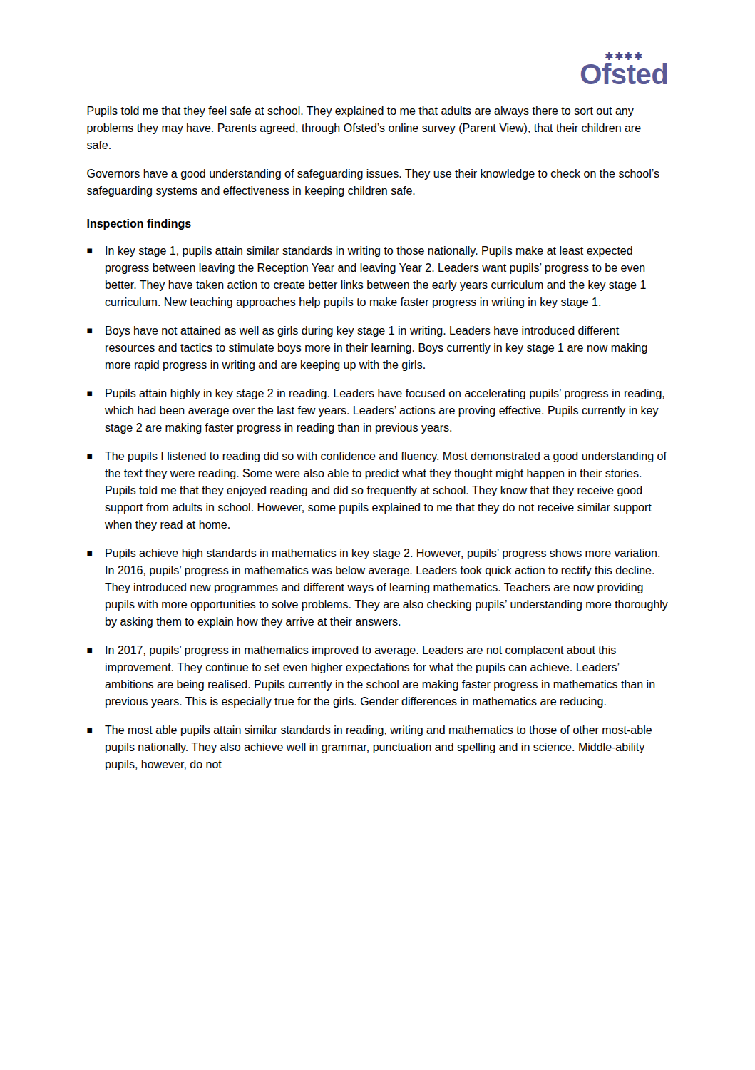✱✱✱✱ Ofsted
Pupils told me that they feel safe at school. They explained to me that adults are always there to sort out any problems they may have. Parents agreed, through Ofsted’s online survey (Parent View), that their children are safe.
Governors have a good understanding of safeguarding issues. They use their knowledge to check on the school’s safeguarding systems and effectiveness in keeping children safe.
Inspection findings
In key stage 1, pupils attain similar standards in writing to those nationally. Pupils make at least expected progress between leaving the Reception Year and leaving Year 2. Leaders want pupils’ progress to be even better. They have taken action to create better links between the early years curriculum and the key stage 1 curriculum. New teaching approaches help pupils to make faster progress in writing in key stage 1.
Boys have not attained as well as girls during key stage 1 in writing. Leaders have introduced different resources and tactics to stimulate boys more in their learning. Boys currently in key stage 1 are now making more rapid progress in writing and are keeping up with the girls.
Pupils attain highly in key stage 2 in reading. Leaders have focused on accelerating pupils’ progress in reading, which had been average over the last few years. Leaders’ actions are proving effective. Pupils currently in key stage 2 are making faster progress in reading than in previous years.
The pupils I listened to reading did so with confidence and fluency. Most demonstrated a good understanding of the text they were reading. Some were also able to predict what they thought might happen in their stories. Pupils told me that they enjoyed reading and did so frequently at school. They know that they receive good support from adults in school. However, some pupils explained to me that they do not receive similar support when they read at home.
Pupils achieve high standards in mathematics in key stage 2. However, pupils’ progress shows more variation. In 2016, pupils’ progress in mathematics was below average. Leaders took quick action to rectify this decline. They introduced new programmes and different ways of learning mathematics. Teachers are now providing pupils with more opportunities to solve problems. They are also checking pupils’ understanding more thoroughly by asking them to explain how they arrive at their answers.
In 2017, pupils’ progress in mathematics improved to average. Leaders are not complacent about this improvement. They continue to set even higher expectations for what the pupils can achieve. Leaders’ ambitions are being realised. Pupils currently in the school are making faster progress in mathematics than in previous years. This is especially true for the girls. Gender differences in mathematics are reducing.
The most able pupils attain similar standards in reading, writing and mathematics to those of other most-able pupils nationally. They also achieve well in grammar, punctuation and spelling and in science. Middle-ability pupils, however, do not